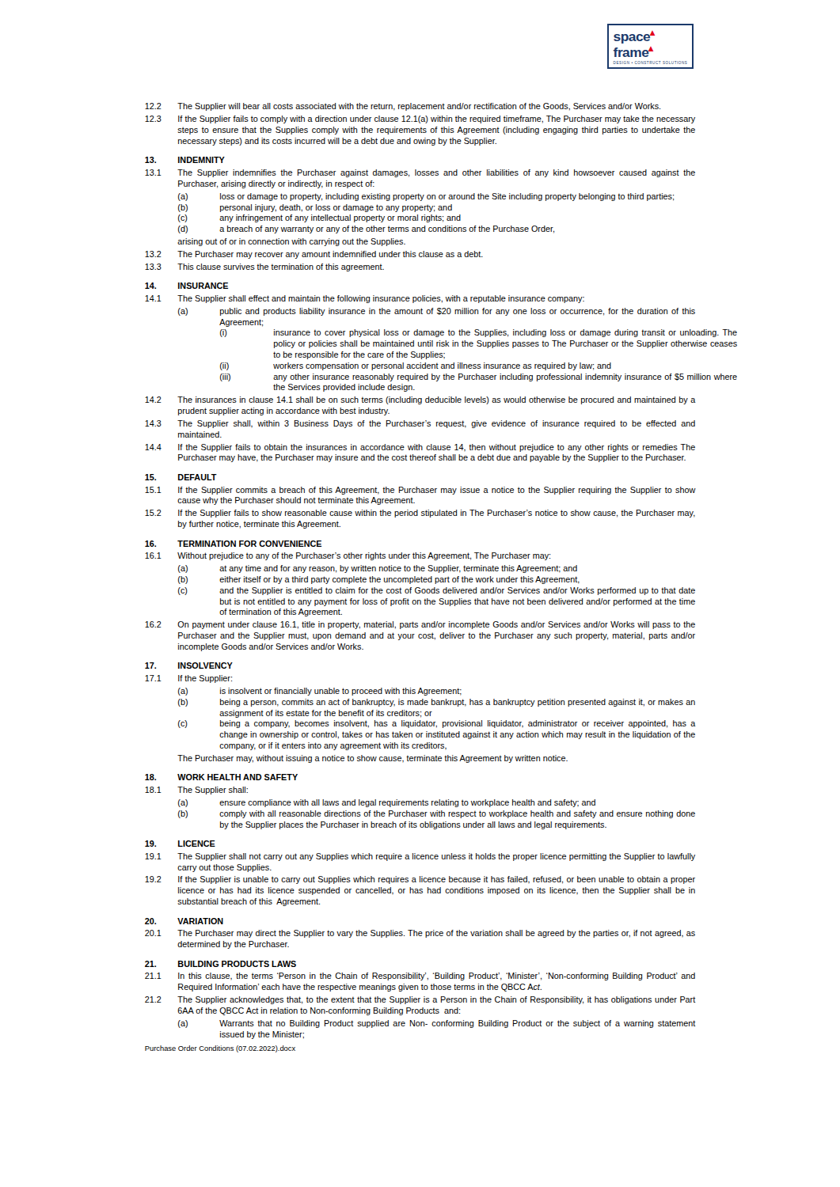space▴ frame▴
DESIGN • CONSTRUCT SOLUTIONS
| 12.2 | The Supplier will bear all costs associated with the return, replacement and/or rectification of the Goods, Services and/or Works. |
| 12.3 | If the Supplier fails to comply with a direction under clause 12.1(a) within the required timeframe, The Purchaser may take the necessary steps to ensure that the Supplies comply with the requirements of this Agreement (including engaging third parties to undertake the necessary steps) and its costs incurred will be a debt due and owing by the Supplier. |
| 13. | INDEMNITY |
| 13.1 | The Supplier indemnifies the Purchaser against damages, losses and other liabilities of any kind howsoever caused against the Purchaser, arising directly or indirectly, in respect of: |
| | (a) loss or damage to property, including existing property on or around the Site including property belonging to third parties; (b) personal injury, death, or loss or damage to any property; and (c) any infringement of any intellectual property or moral rights; and (d) a breach of any warranty or any of the other terms and conditions of the Purchase Order, |
| | arising out of or in connection with carrying out the Supplies. |
| 13.2 | The Purchaser may recover any amount indemnified under this clause as a debt. |
| 13.3 | This clause survives the termination of this agreement. |
| 14. | INSURANCE |
| 14.1 | The Supplier shall effect and maintain the following insurance policies, with a reputable insurance company: |
| | (a) public and products liability insurance in the amount of $20 million for any one loss or occurrence, for the duration of this Agreement; (i) insurance to cover physical loss or damage to the Supplies, including loss or damage during transit or unloading. The policy or policies shall be maintained until risk in the Supplies passes to The Purchaser or the Supplier otherwise ceases to be responsible for the care of the Supplies; (ii) workers compensation or personal accident and illness insurance as required by law; and (iii) any other insurance reasonably required by the Purchaser including professional indemnity insurance of $5 million where the Services provided include design. |
| 14.2 | The insurances in clause 14.1 shall be on such terms (including deducible levels) as would otherwise be procured and maintained by a prudent supplier acting in accordance with best industry. |
| 14.3 | The Supplier shall, within 3 Business Days of the Purchaser’s request, give evidence of insurance required to be effected and maintained. |
| 14.4 | If the Supplier fails to obtain the insurances in accordance with clause 14, then without prejudice to any other rights or remedies The Purchaser may have, the Purchaser may insure and the cost thereof shall be a debt due and payable by the Supplier to the Purchaser. |
| 15. | DEFAULT |
| 15.1 | If the Supplier commits a breach of this Agreement, the Purchaser may issue a notice to the Supplier requiring the Supplier to show cause why the Purchaser should not terminate this Agreement. |
| 15.2 | If the Supplier fails to show reasonable cause within the period stipulated in The Purchaser’s notice to show cause, the Purchaser may, by further notice, terminate this Agreement. |
| 16. | TERMINATION FOR CONVENIENCE |
| 16.1 | Without prejudice to any of the Purchaser’s other rights under this Agreement, The Purchaser may: |
| | (a) at any time and for any reason, by written notice to the Supplier, terminate this Agreement; and (b) either itself or by a third party complete the uncompleted part of the work under this Agreement, (c) and the Supplier is entitled to claim for the cost of Goods delivered and/or Services and/or Works performed up to that date but is not entitled to any payment for loss of profit on the Supplies that have not been delivered and/or performed at the time of termination of this Agreement. |
| 16.2 | On payment under clause 16.1, title in property, material, parts and/or incomplete Goods and/or Services and/or Works will pass to the Purchaser and the Supplier must, upon demand and at your cost, deliver to the Purchaser any such property, material, parts and/or incomplete Goods and/or Services and/or Works. |
| 17. | INSOLVENCY |
| 17.1 | If the Supplier: |
| | (a) is insolvent or financially unable to proceed with this Agreement; (b) being a person, commits an act of bankruptcy, is made bankrupt, has a bankruptcy petition presented against it, or makes an assignment of its estate for the benefit of its creditors; or (c) being a company, becomes insolvent, has a liquidator, provisional liquidator, administrator or receiver appointed, has a change in ownership or control, takes or has taken or instituted against it any action which may result in the liquidation of the company, or if it enters into any agreement with its creditors, |
| | The Purchaser may, without issuing a notice to show cause, terminate this Agreement by written notice. |
| 18. | WORK HEALTH AND SAFETY |
| 18.1 | The Supplier shall: |
| | (a) ensure compliance with all laws and legal requirements relating to workplace health and safety; and (b) comply with all reasonable directions of the Purchaser with respect to workplace health and safety and ensure nothing done by the Supplier places the Purchaser in breach of its obligations under all laws and legal requirements. |
| 19. | LICENCE |
| 19.1 | The Supplier shall not carry out any Supplies which require a licence unless it holds the proper licence permitting the Supplier to lawfully carry out those Supplies. |
| 19.2 | If the Supplier is unable to carry out Supplies which requires a licence because it has failed, refused, or been unable to obtain a proper licence or has had its licence suspended or cancelled, or has had conditions imposed on its licence, then the Supplier shall be in substantial breach of this Agreement. |
| 20. | VARIATION |
| 20.1 | The Purchaser may direct the Supplier to vary the Supplies. The price of the variation shall be agreed by the parties or, if not agreed, as determined by the Purchaser. |
| 21. | BUILDING PRODUCTS LAWS |
| 21.1 | In this clause, the terms ‘Person in the Chain of Responsibility’, ‘Building Product’, ‘Minister’, ‘Non-conforming Building Product’ and Required Information’ each have the respective meanings given to those terms in the QBCC A ct . |
| 21.2 | The Supplier acknowledges that, to the extent that the Supplier is a Person in the Chain of Responsibility, it has obligations under Part 6AA of the QBCC Act in relation to Non-conforming Building Products and: |
| | (a) Warrants that no Building Product supplied are Non- conforming Building Product or the subject of a warning statement issued by the Minister; |
Purchase Order Conditions (07.02.2022).docx